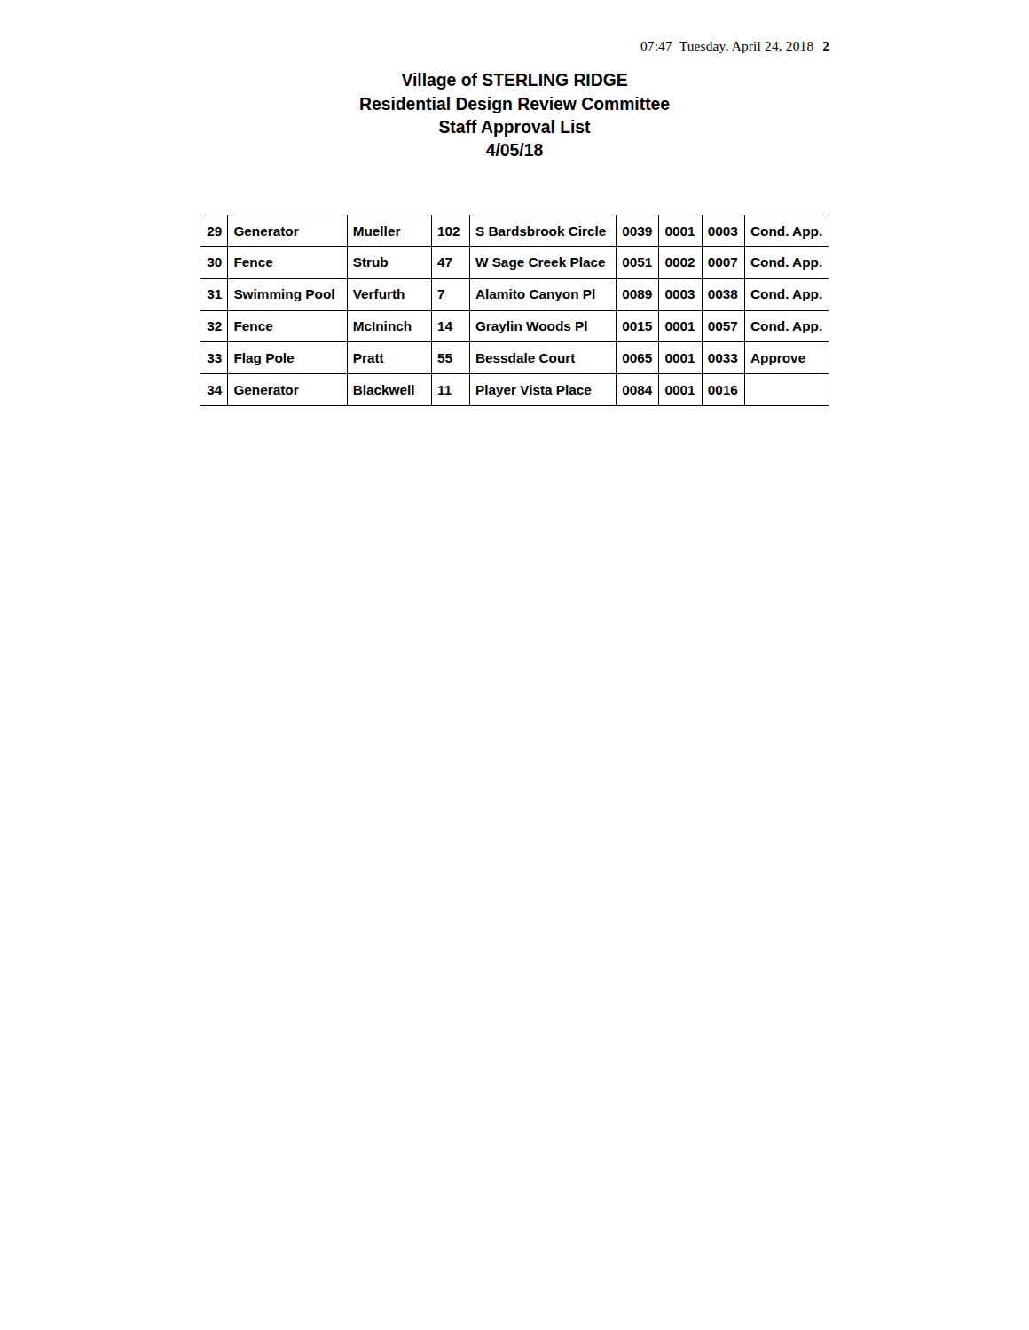07:47 Tuesday, April 24, 2018 2
Village of STERLING RIDGE Residential Design Review Committee Staff Approval List 4/05/18
| 29 | Generator | Mueller | 102 | S Bardsbrook Circle | 0039 | 0001 | 0003 | Cond. App. |
| 30 | Fence | Strub | 47 | W Sage Creek Place | 0051 | 0002 | 0007 | Cond. App. |
| 31 | Swimming Pool | Verfurth | 7 | Alamito Canyon Pl | 0089 | 0003 | 0038 | Cond. App. |
| 32 | Fence | McIninch | 14 | Graylin Woods Pl | 0015 | 0001 | 0057 | Cond. App. |
| 33 | Flag Pole | Pratt | 55 | Bessdale Court | 0065 | 0001 | 0033 | Approve |
| 34 | Generator | Blackwell | 11 | Player Vista Place | 0084 | 0001 | 0016 | |